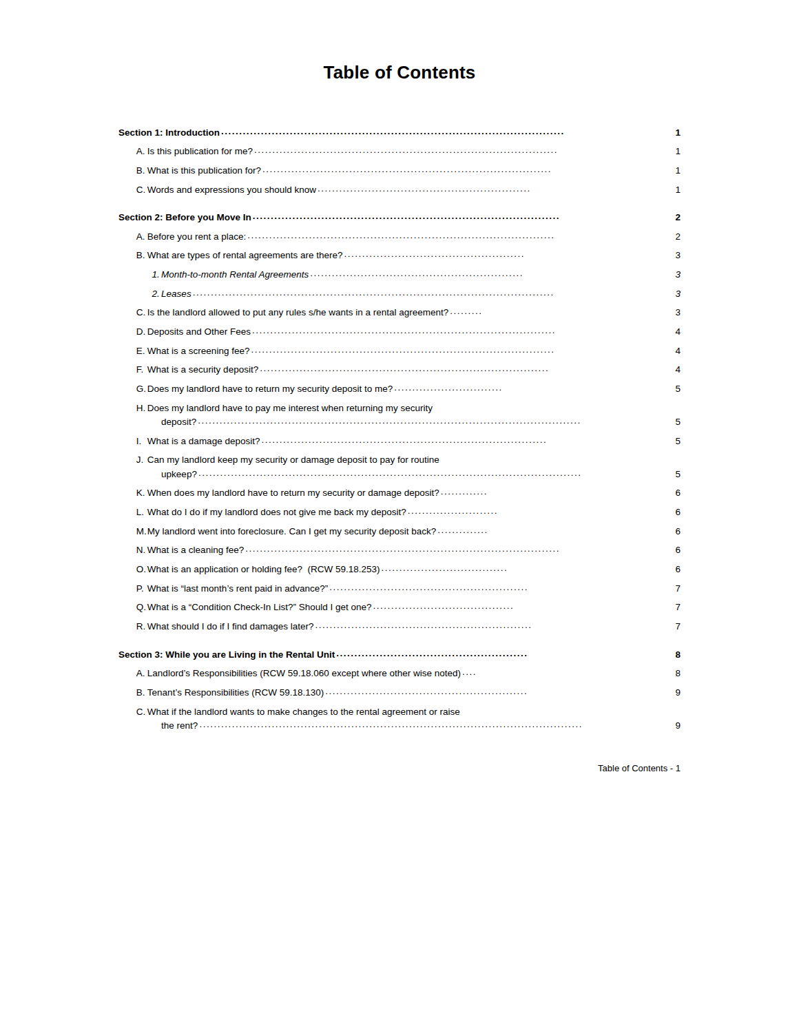Table of Contents
Section 1: Introduction ............................................................................................... 1
A. Is this publication for me? .................................................................................... 1
B. What is this publication for? ................................................................................ 1
C. Words and expressions you should know ........................................................... 1
Section 2: Before you Move In ..................................................................................... 2
A. Before you rent a place: ..................................................................................... 2
B. What are types of rental agreements are there? .................................................. 3
1. Month-to-month Rental Agreements ........................................................... 3
2. Leases .................................................................................................... 3
C. Is the landlord allowed to put any rules s/he wants in a rental agreement? ......... 3
D. Deposits and Other Fees .................................................................................... 4
E. What is a screening fee? .................................................................................... 4
F. What is a security deposit? ................................................................................ 4
G. Does my landlord have to return my security deposit to me? .............................. 5
H. Does my landlord have to pay me interest when returning my security
deposit? .......................................................................................................... 5
I. What is a damage deposit? ............................................................................... 5
J. Can my landlord keep my security or damage deposit to pay for routine
upkeep? .......................................................................................................... 5
K. When does my landlord have to return my security or damage deposit? ............. 6
L. What do I do if my landlord does not give me back my deposit? ......................... 6
M. My landlord went into foreclosure. Can I get my security deposit back? .............. 6
N. What is a cleaning fee? ....................................................................................... 6
O. What is an application or holding fee? (RCW 59.18.253) ................................... 6
P. What is “last month’s rent paid in advance?” ....................................................... 7
Q. What is a “Condition Check-In List?” Should I get one? ....................................... 7
R. What should I do if I find damages later? ............................................................ 7
Section 3: While you are Living in the Rental Unit ..................................................... 8
A. Landlord’s Responsibilities (RCW 59.18.060 except where other wise noted) .... 8
B. Tenant’s Responsibilities (RCW 59.18.130) ........................................................ 9
C. What if the landlord wants to make changes to the rental agreement or raise
the rent? .......................................................................................................... 9
Table of Contents - 1